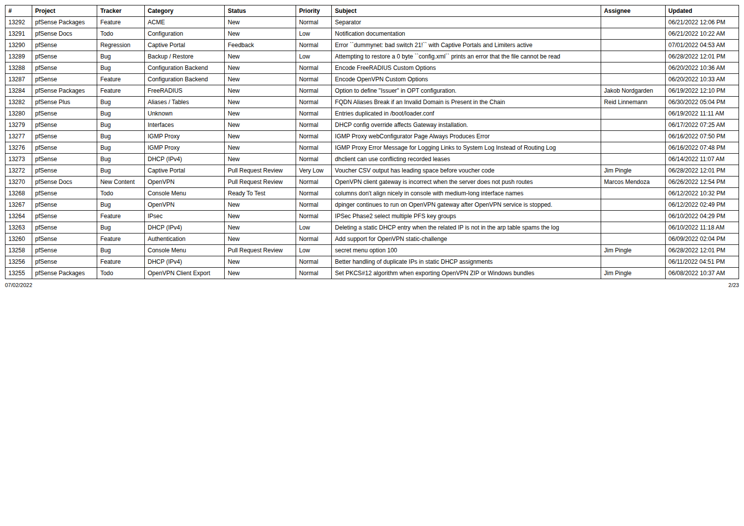| # | Project | Tracker | Category | Status | Priority | Subject | Assignee | Updated |
| --- | --- | --- | --- | --- | --- | --- | --- | --- |
| 13292 | pfSense Packages | Feature | ACME | New | Normal | Separator | | 06/21/2022 12:06 PM |
| 13291 | pfSense Docs | Todo | Configuration | New | Low | Notification documentation | | 06/21/2022 10:22 AM |
| 13290 | pfSense | Regression | Captive Portal | Feedback | Normal | Error ``dummynet: bad switch 21!`` with Captive Portals and Limiters active | | 07/01/2022 04:53 AM |
| 13289 | pfSense | Bug | Backup / Restore | New | Low | Attempting to restore a 0 byte ``config.xml`` prints an error that the file cannot be read | | 06/28/2022 12:01 PM |
| 13288 | pfSense | Bug | Configuration Backend | New | Normal | Encode FreeRADIUS Custom Options | | 06/20/2022 10:36 AM |
| 13287 | pfSense | Feature | Configuration Backend | New | Normal | Encode OpenVPN Custom Options | | 06/20/2022 10:33 AM |
| 13284 | pfSense Packages | Feature | FreeRADIUS | New | Normal | Option to define "Issuer" in OPT configuration. | Jakob Nordgarden | 06/19/2022 12:10 PM |
| 13282 | pfSense Plus | Bug | Aliases / Tables | New | Normal | FQDN Aliases Break if an Invalid Domain is Present in the Chain | Reid Linnemann | 06/30/2022 05:04 PM |
| 13280 | pfSense | Bug | Unknown | New | Normal | Entries duplicated in /boot/loader.conf | | 06/19/2022 11:11 AM |
| 13279 | pfSense | Bug | Interfaces | New | Normal | DHCP config override affects Gateway installation. | | 06/17/2022 07:25 AM |
| 13277 | pfSense | Bug | IGMP Proxy | New | Normal | IGMP Proxy webConfigurator Page Always Produces Error | | 06/16/2022 07:50 PM |
| 13276 | pfSense | Bug | IGMP Proxy | New | Normal | IGMP Proxy Error Message for Logging Links to System Log Instead of Routing Log | | 06/16/2022 07:48 PM |
| 13273 | pfSense | Bug | DHCP (IPv4) | New | Normal | dhclient can use conflicting recorded leases | | 06/14/2022 11:07 AM |
| 13272 | pfSense | Bug | Captive Portal | Pull Request Review | Very Low | Voucher CSV output has leading space before voucher code | Jim Pingle | 06/28/2022 12:01 PM |
| 13270 | pfSense Docs | New Content | OpenVPN | Pull Request Review | Normal | OpenVPN client gateway is incorrect when the server does not push routes | Marcos Mendoza | 06/26/2022 12:54 PM |
| 13268 | pfSense | Todo | Console Menu | Ready To Test | Normal | columns don't align nicely in console with medium-long interface names | | 06/12/2022 10:32 PM |
| 13267 | pfSense | Bug | OpenVPN | New | Normal | dpinger continues to run on OpenVPN gateway after OpenVPN service is stopped. | | 06/12/2022 02:49 PM |
| 13264 | pfSense | Feature | IPsec | New | Normal | IPSec Phase2 select multiple PFS key groups | | 06/10/2022 04:29 PM |
| 13263 | pfSense | Bug | DHCP (IPv4) | New | Low | Deleting a static DHCP entry when the related IP is not in the arp table spams the log | | 06/10/2022 11:18 AM |
| 13260 | pfSense | Feature | Authentication | New | Normal | Add support for OpenVPN static-challenge | | 06/09/2022 02:04 PM |
| 13258 | pfSense | Bug | Console Menu | Pull Request Review | Low | secret menu option 100 | Jim Pingle | 06/28/2022 12:01 PM |
| 13256 | pfSense | Feature | DHCP (IPv4) | New | Normal | Better handling of duplicate IPs in static DHCP assignments | | 06/11/2022 04:51 PM |
| 13255 | pfSense Packages | Todo | OpenVPN Client Export | New | Normal | Set PKCS#12 algorithm when exporting OpenVPN ZIP or Windows bundles | Jim Pingle | 06/08/2022 10:37 AM |
07/02/2022 2/23